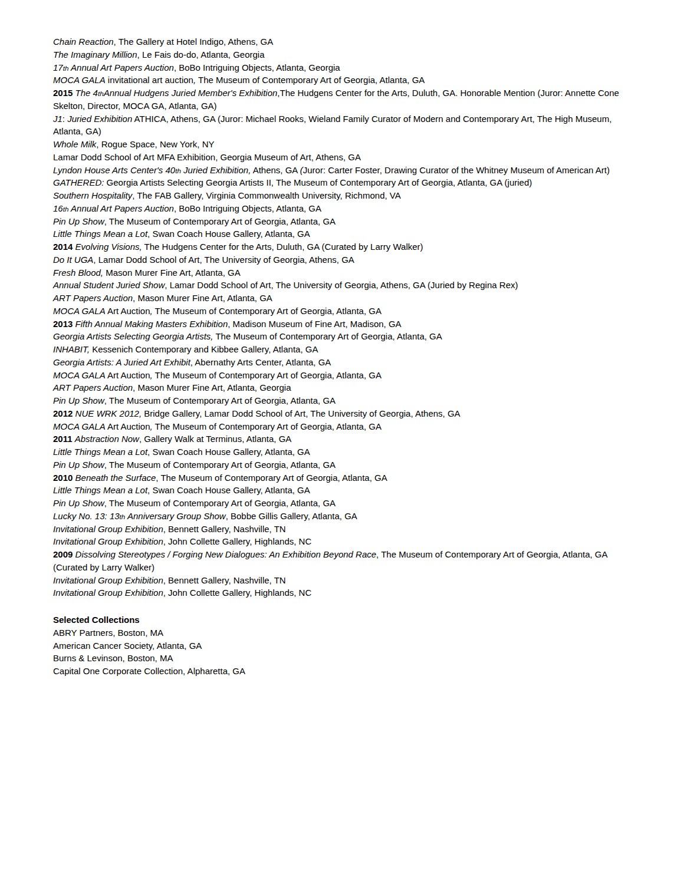Chain Reaction, The Gallery at Hotel Indigo, Athens, GA
The Imaginary Million, Le Fais do-do, Atlanta, Georgia
17th Annual Art Papers Auction, BoBo Intriguing Objects, Atlanta, Georgia
MOCA GALA invitational art auction, The Museum of Contemporary Art of Georgia, Atlanta, GA
2015 The 4th Annual Hudgens Juried Member's Exhibition,The Hudgens Center for the Arts, Duluth, GA. Honorable Mention (Juror: Annette Cone Skelton, Director, MOCA GA, Atlanta, GA)
J1: Juried Exhibition ATHICA, Athens, GA (Juror: Michael Rooks, Wieland Family Curator of Modern and Contemporary Art, The High Museum, Atlanta, GA)
Whole Milk, Rogue Space, New York, NY
Lamar Dodd School of Art MFA Exhibition, Georgia Museum of Art, Athens, GA
Lyndon House Arts Center's 40th Juried Exhibition, Athens, GA (Juror: Carter Foster, Drawing Curator of the Whitney Museum of American Art)
GATHERED: Georgia Artists Selecting Georgia Artists II, The Museum of Contemporary Art of Georgia, Atlanta, GA (juried)
Southern Hospitality, The FAB Gallery, Virginia Commonwealth University, Richmond, VA
16th Annual Art Papers Auction, BoBo Intriguing Objects, Atlanta, GA
Pin Up Show, The Museum of Contemporary Art of Georgia, Atlanta, GA
Little Things Mean a Lot, Swan Coach House Gallery, Atlanta, GA
2014 Evolving Visions, The Hudgens Center for the Arts, Duluth, GA (Curated by Larry Walker)
Do It UGA, Lamar Dodd School of Art, The University of Georgia, Athens, GA
Fresh Blood, Mason Murer Fine Art, Atlanta, GA
Annual Student Juried Show, Lamar Dodd School of Art, The University of Georgia, Athens, GA (Juried by Regina Rex)
ART Papers Auction, Mason Murer Fine Art, Atlanta, GA
MOCA GALA Art Auction, The Museum of Contemporary Art of Georgia, Atlanta, GA
2013 Fifth Annual Making Masters Exhibition, Madison Museum of Fine Art, Madison, GA
Georgia Artists Selecting Georgia Artists, The Museum of Contemporary Art of Georgia, Atlanta, GA
INHABIT, Kessenich Contemporary and Kibbee Gallery, Atlanta, GA
Georgia Artists: A Juried Art Exhibit, Abernathy Arts Center, Atlanta, GA
MOCA GALA Art Auction, The Museum of Contemporary Art of Georgia, Atlanta, GA
ART Papers Auction, Mason Murer Fine Art, Atlanta, Georgia
Pin Up Show, The Museum of Contemporary Art of Georgia, Atlanta, GA
2012 NUE WRK 2012, Bridge Gallery, Lamar Dodd School of Art, The University of Georgia, Athens, GA
MOCA GALA Art Auction, The Museum of Contemporary Art of Georgia, Atlanta, GA
2011 Abstraction Now, Gallery Walk at Terminus, Atlanta, GA
Little Things Mean a Lot, Swan Coach House Gallery, Atlanta, GA
Pin Up Show, The Museum of Contemporary Art of Georgia, Atlanta, GA
2010 Beneath the Surface, The Museum of Contemporary Art of Georgia, Atlanta, GA
Little Things Mean a Lot, Swan Coach House Gallery, Atlanta, GA
Pin Up Show, The Museum of Contemporary Art of Georgia, Atlanta, GA
Lucky No. 13: 13th Anniversary Group Show, Bobbe Gillis Gallery, Atlanta, GA
Invitational Group Exhibition, Bennett Gallery, Nashville, TN
Invitational Group Exhibition, John Collette Gallery, Highlands, NC
2009 Dissolving Stereotypes / Forging New Dialogues: An Exhibition Beyond Race, The Museum of Contemporary Art of Georgia, Atlanta, GA (Curated by Larry Walker)
Invitational Group Exhibition, Bennett Gallery, Nashville, TN
Invitational Group Exhibition, John Collette Gallery, Highlands, NC
Selected Collections
ABRY Partners, Boston, MA
American Cancer Society, Atlanta, GA
Burns & Levinson, Boston, MA
Capital One Corporate Collection, Alpharetta, GA